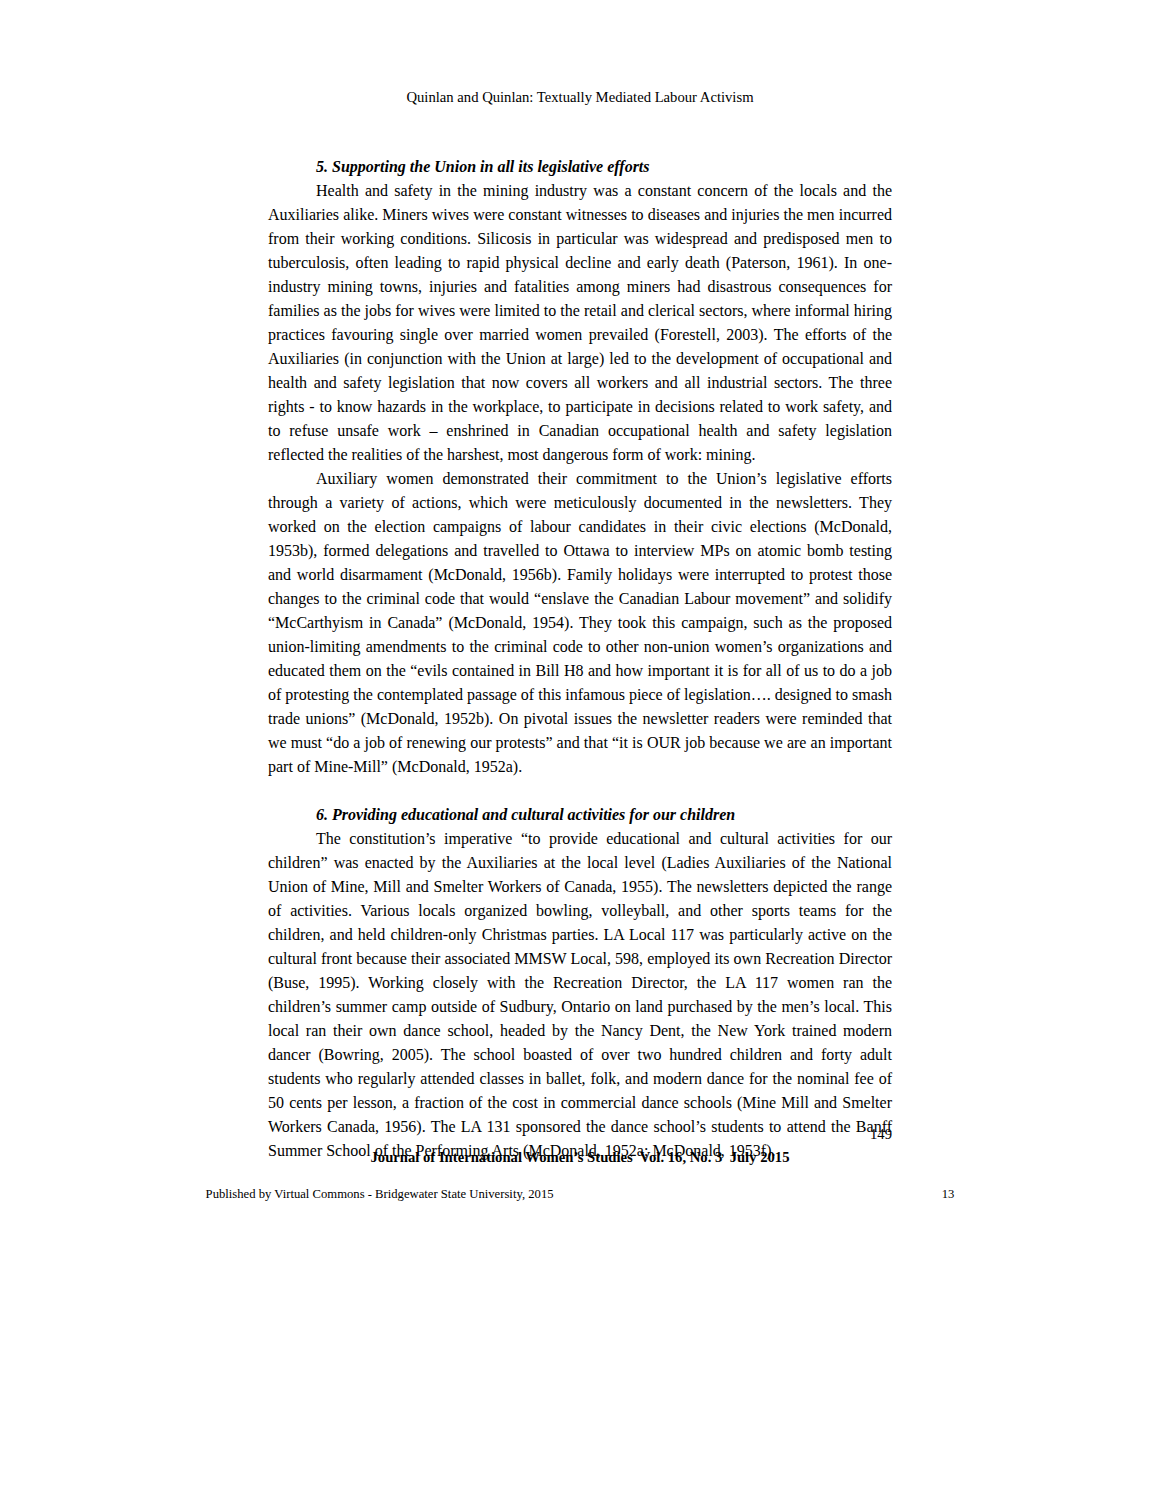Quinlan and Quinlan: Textually Mediated Labour Activism
5. Supporting the Union in all its legislative efforts
Health and safety in the mining industry was a constant concern of the locals and the Auxiliaries alike. Miners wives were constant witnesses to diseases and injuries the men incurred from their working conditions. Silicosis in particular was widespread and predisposed men to tuberculosis, often leading to rapid physical decline and early death (Paterson, 1961). In one-industry mining towns, injuries and fatalities among miners had disastrous consequences for families as the jobs for wives were limited to the retail and clerical sectors, where informal hiring practices favouring single over married women prevailed (Forestell, 2003). The efforts of the Auxiliaries (in conjunction with the Union at large) led to the development of occupational and health and safety legislation that now covers all workers and all industrial sectors. The three rights - to know hazards in the workplace, to participate in decisions related to work safety, and to refuse unsafe work – enshrined in Canadian occupational health and safety legislation reflected the realities of the harshest, most dangerous form of work: mining.
Auxiliary women demonstrated their commitment to the Union’s legislative efforts through a variety of actions, which were meticulously documented in the newsletters. They worked on the election campaigns of labour candidates in their civic elections (McDonald, 1953b), formed delegations and travelled to Ottawa to interview MPs on atomic bomb testing and world disarmament (McDonald, 1956b). Family holidays were interrupted to protest those changes to the criminal code that would “enslave the Canadian Labour movement” and solidify “McCarthyism in Canada” (McDonald, 1954). They took this campaign, such as the proposed union-limiting amendments to the criminal code to other non-union women’s organizations and educated them on the “evils contained in Bill H8 and how important it is for all of us to do a job of protesting the contemplated passage of this infamous piece of legislation…. designed to smash trade unions” (McDonald, 1952b). On pivotal issues the newsletter readers were reminded that we must “do a job of renewing our protests” and that “it is OUR job because we are an important part of Mine-Mill” (McDonald, 1952a).
6. Providing educational and cultural activities for our children
The constitution’s imperative “to provide educational and cultural activities for our children” was enacted by the Auxiliaries at the local level (Ladies Auxiliaries of the National Union of Mine, Mill and Smelter Workers of Canada, 1955). The newsletters depicted the range of activities. Various locals organized bowling, volleyball, and other sports teams for the children, and held children-only Christmas parties. LA Local 117 was particularly active on the cultural front because their associated MMSW Local, 598, employed its own Recreation Director (Buse, 1995). Working closely with the Recreation Director, the LA 117 women ran the children’s summer camp outside of Sudbury, Ontario on land purchased by the men’s local. This local ran their own dance school, headed by the Nancy Dent, the New York trained modern dancer (Bowring, 2005). The school boasted of over two hundred children and forty adult students who regularly attended classes in ballet, folk, and modern dance for the nominal fee of 50 cents per lesson, a fraction of the cost in commercial dance schools (Mine Mill and Smelter Workers Canada, 1956). The LA 131 sponsored the dance school’s students to attend the Banff Summer School of the Performing Arts (McDonald, 1952a; McDonald, 1953f).
149
Journal of International Women’s Studies Vol. 16, No. 3 July 2015
Published by Virtual Commons - Bridgewater State University, 2015 13